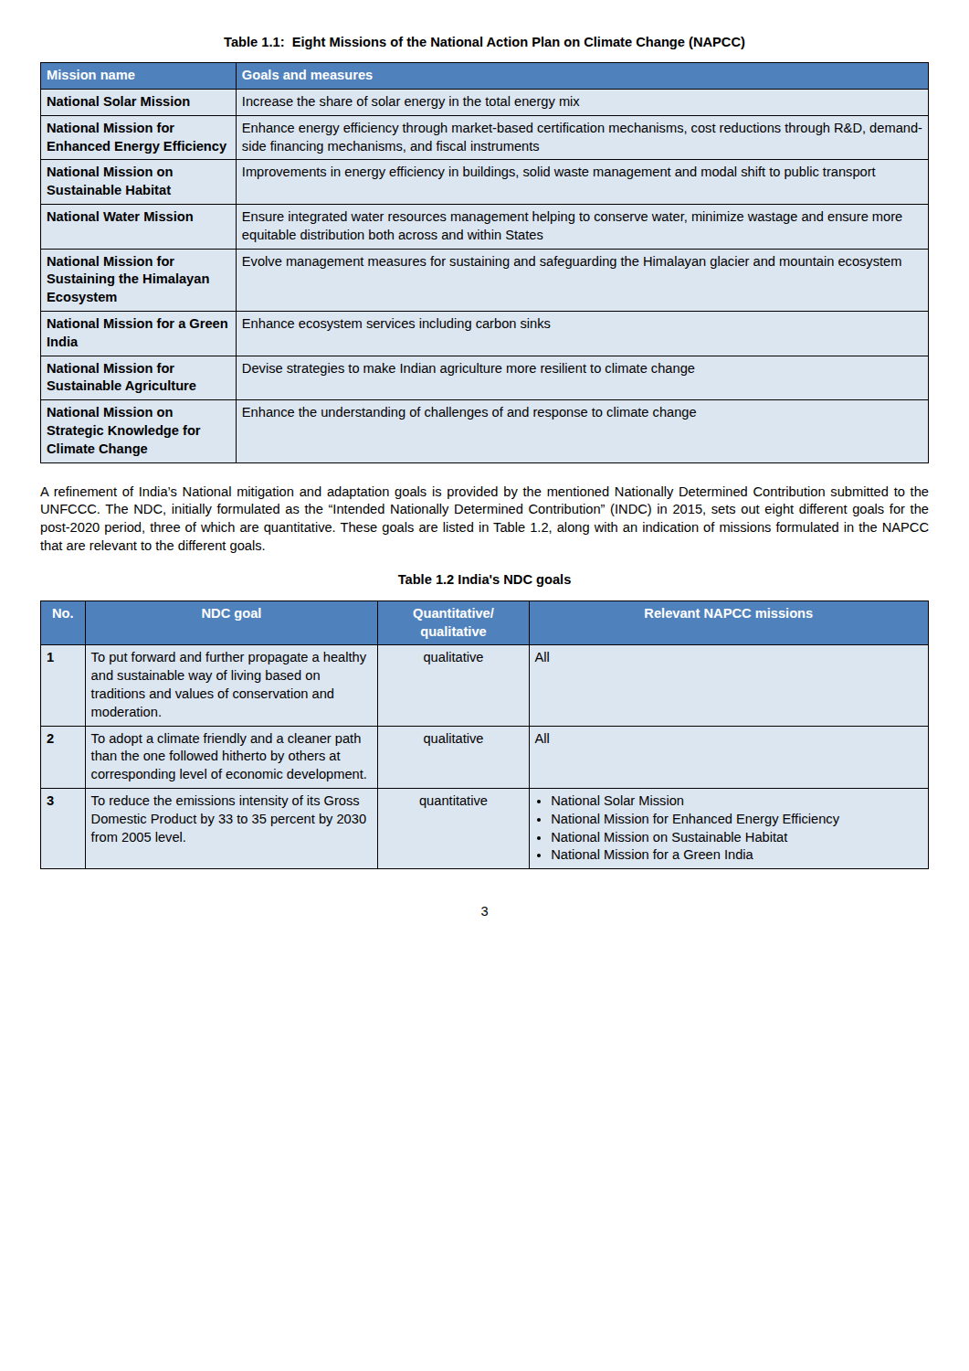Table 1.1: Eight Missions of the National Action Plan on Climate Change (NAPCC)
| Mission name | Goals and measures |
| --- | --- |
| National Solar Mission | Increase the share of solar energy in the total energy mix |
| National Mission for Enhanced Energy Efficiency | Enhance energy efficiency through market-based certification mechanisms, cost reductions through R&D, demand-side financing mechanisms, and fiscal instruments |
| National Mission on Sustainable Habitat | Improvements in energy efficiency in buildings, solid waste management and modal shift to public transport |
| National Water Mission | Ensure integrated water resources management helping to conserve water, minimize wastage and ensure more equitable distribution both across and within States |
| National Mission for Sustaining the Himalayan Ecosystem | Evolve management measures for sustaining and safeguarding the Himalayan glacier and mountain ecosystem |
| National Mission for a Green India | Enhance ecosystem services including carbon sinks |
| National Mission for Sustainable Agriculture | Devise strategies to make Indian agriculture more resilient to climate change |
| National Mission on Strategic Knowledge for Climate Change | Enhance the understanding of challenges of and response to climate change |
A refinement of India’s National mitigation and adaptation goals is provided by the mentioned Nationally Determined Contribution submitted to the UNFCCC. The NDC, initially formulated as the “Intended Nationally Determined Contribution” (INDC) in 2015, sets out eight different goals for the post-2020 period, three of which are quantitative. These goals are listed in Table 1.2, along with an indication of missions formulated in the NAPCC that are relevant to the different goals.
Table 1.2 India's NDC goals
| No. | NDC goal | Quantitative/ qualitative | Relevant NAPCC missions |
| --- | --- | --- | --- |
| 1 | To put forward and further propagate a healthy and sustainable way of living based on traditions and values of conservation and moderation. | qualitative | All |
| 2 | To adopt a climate friendly and a cleaner path than the one followed hitherto by others at corresponding level of economic development. | qualitative | All |
| 3 | To reduce the emissions intensity of its Gross Domestic Product by 33 to 35 percent by 2030 from 2005 level. | quantitative | National Solar Mission National Mission for Enhanced Energy Efficiency National Mission on Sustainable Habitat National Mission for a Green India |
3